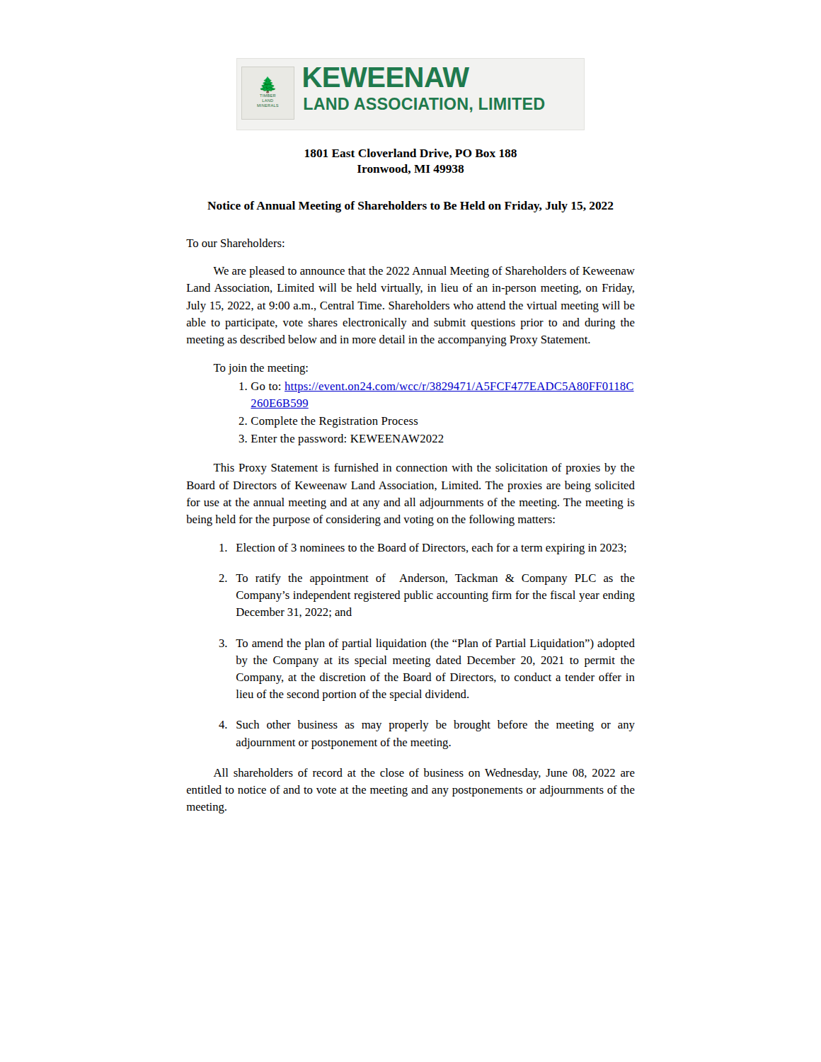🌲
TIMBER
LAND
MINERALS
KEWEENAW
LAND ASSOCIATION, LIMITED
1801 East Cloverland Drive, PO Box 188
Ironwood, MI 49938
Notice of Annual Meeting of Shareholders to Be Held on Friday, July 15, 2022
To our Shareholders:
We are pleased to announce that the 2022 Annual Meeting of Shareholders of Keweenaw Land Association, Limited will be held virtually, in lieu of an in-person meeting, on Friday, July 15, 2022, at 9:00 a.m., Central Time. Shareholders who attend the virtual meeting will be able to participate, vote shares electronically and submit questions prior to and during the meeting as described below and in more detail in the accompanying Proxy Statement.
To join the meeting:
Go to: https://event.on24.com/wcc/r/3829471/A5FCF477EADC5A80FF0118C260E6B599
Complete the Registration Process
Enter the password: KEWEENAW2022
This Proxy Statement is furnished in connection with the solicitation of proxies by the Board of Directors of Keweenaw Land Association, Limited. The proxies are being solicited for use at the annual meeting and at any and all adjournments of the meeting. The meeting is being held for the purpose of considering and voting on the following matters:
Election of 3 nominees to the Board of Directors, each for a term expiring in 2023;
To ratify the appointment of Anderson, Tackman & Company PLC as the Company’s independent registered public accounting firm for the fiscal year ending December 31, 2022; and
To amend the plan of partial liquidation (the “Plan of Partial Liquidation”) adopted by the Company at its special meeting dated December 20, 2021 to permit the Company, at the discretion of the Board of Directors, to conduct a tender offer in lieu of the second portion of the special dividend.
Such other business as may properly be brought before the meeting or any adjournment or postponement of the meeting.
All shareholders of record at the close of business on Wednesday, June 08, 2022 are entitled to notice of and to vote at the meeting and any postponements or adjournments of the meeting.